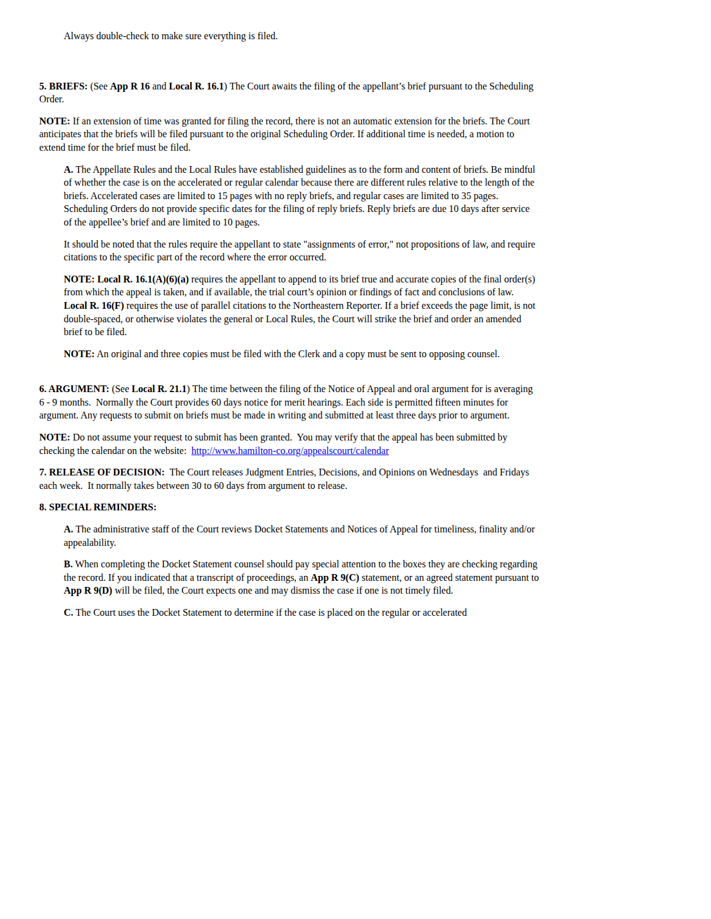Always double-check to make sure everything is filed.
5. BRIEFS: (See App R 16 and Local R. 16.1) The Court awaits the filing of the appellant’s brief pursuant to the Scheduling Order.
NOTE: If an extension of time was granted for filing the record, there is not an automatic extension for the briefs. The Court anticipates that the briefs will be filed pursuant to the original Scheduling Order. If additional time is needed, a motion to extend time for the brief must be filed.
A. The Appellate Rules and the Local Rules have established guidelines as to the form and content of briefs. Be mindful of whether the case is on the accelerated or regular calendar because there are different rules relative to the length of the briefs. Accelerated cases are limited to 15 pages with no reply briefs, and regular cases are limited to 35 pages. Scheduling Orders do not provide specific dates for the filing of reply briefs. Reply briefs are due 10 days after service of the appellee’s brief and are limited to 10 pages.
It should be noted that the rules require the appellant to state "assignments of error," not propositions of law, and require citations to the specific part of the record where the error occurred.
NOTE: Local R. 16.1(A)(6)(a) requires the appellant to append to its brief true and accurate copies of the final order(s) from which the appeal is taken, and if available, the trial court’s opinion or findings of fact and conclusions of law. Local R. 16(F) requires the use of parallel citations to the Northeastern Reporter. If a brief exceeds the page limit, is not double-spaced, or otherwise violates the general or Local Rules, the Court will strike the brief and order an amended brief to be filed.
NOTE: An original and three copies must be filed with the Clerk and a copy must be sent to opposing counsel.
6. ARGUMENT: (See Local R. 21.1) The time between the filing of the Notice of Appeal and oral argument for is averaging 6 - 9 months. Normally the Court provides 60 days notice for merit hearings. Each side is permitted fifteen minutes for argument. Any requests to submit on briefs must be made in writing and submitted at least three days prior to argument.
NOTE: Do not assume your request to submit has been granted. You may verify that the appeal has been submitted by checking the calendar on the website: http://www.hamilton-co.org/appealscourt/calendar
7. RELEASE OF DECISION: The Court releases Judgment Entries, Decisions, and Opinions on Wednesdays and Fridays each week. It normally takes between 30 to 60 days from argument to release.
8. SPECIAL REMINDERS:
A. The administrative staff of the Court reviews Docket Statements and Notices of Appeal for timeliness, finality and/or appealability.
B. When completing the Docket Statement counsel should pay special attention to the boxes they are checking regarding the record. If you indicated that a transcript of proceedings, an App R 9(C) statement, or an agreed statement pursuant to App R 9(D) will be filed, the Court expects one and may dismiss the case if one is not timely filed.
C. The Court uses the Docket Statement to determine if the case is placed on the regular or accelerated